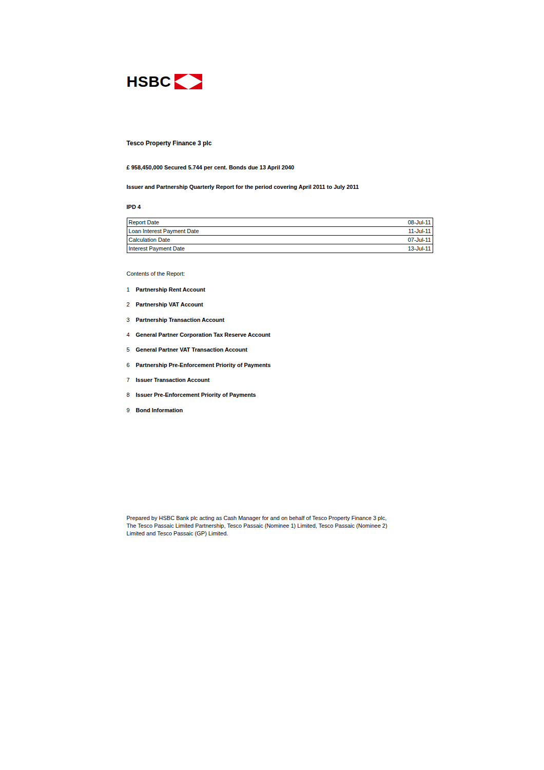HSBC
Tesco Property Finance 3 plc
£ 958,450,000 Secured 5.744 per cent. Bonds due 13 April 2040
Issuer and Partnership Quarterly Report for the period covering April 2011 to July 2011
IPD 4
| Report Date | 08-Jul-11 |
| Loan Interest Payment Date | 11-Jul-11 |
| Calculation Date | 07-Jul-11 |
| Interest Payment Date | 13-Jul-11 |
Contents of the Report:
Partnership Rent Account
Partnership VAT Account
Partnership Transaction Account
General Partner Corporation Tax Reserve Account
General Partner VAT Transaction Account
Partnership Pre-Enforcement Priority of Payments
Issuer Transaction Account
Issuer Pre-Enforcement Priority of Payments
Bond Information
Prepared by HSBC Bank plc acting as Cash Manager for and on behalf of Tesco Property Finance 3 plc,
The Tesco Passaic Limited Partnership, Tesco Passaic (Nominee 1) Limited, Tesco Passaic (Nominee 2)
Limited and Tesco Passaic (GP) Limited.